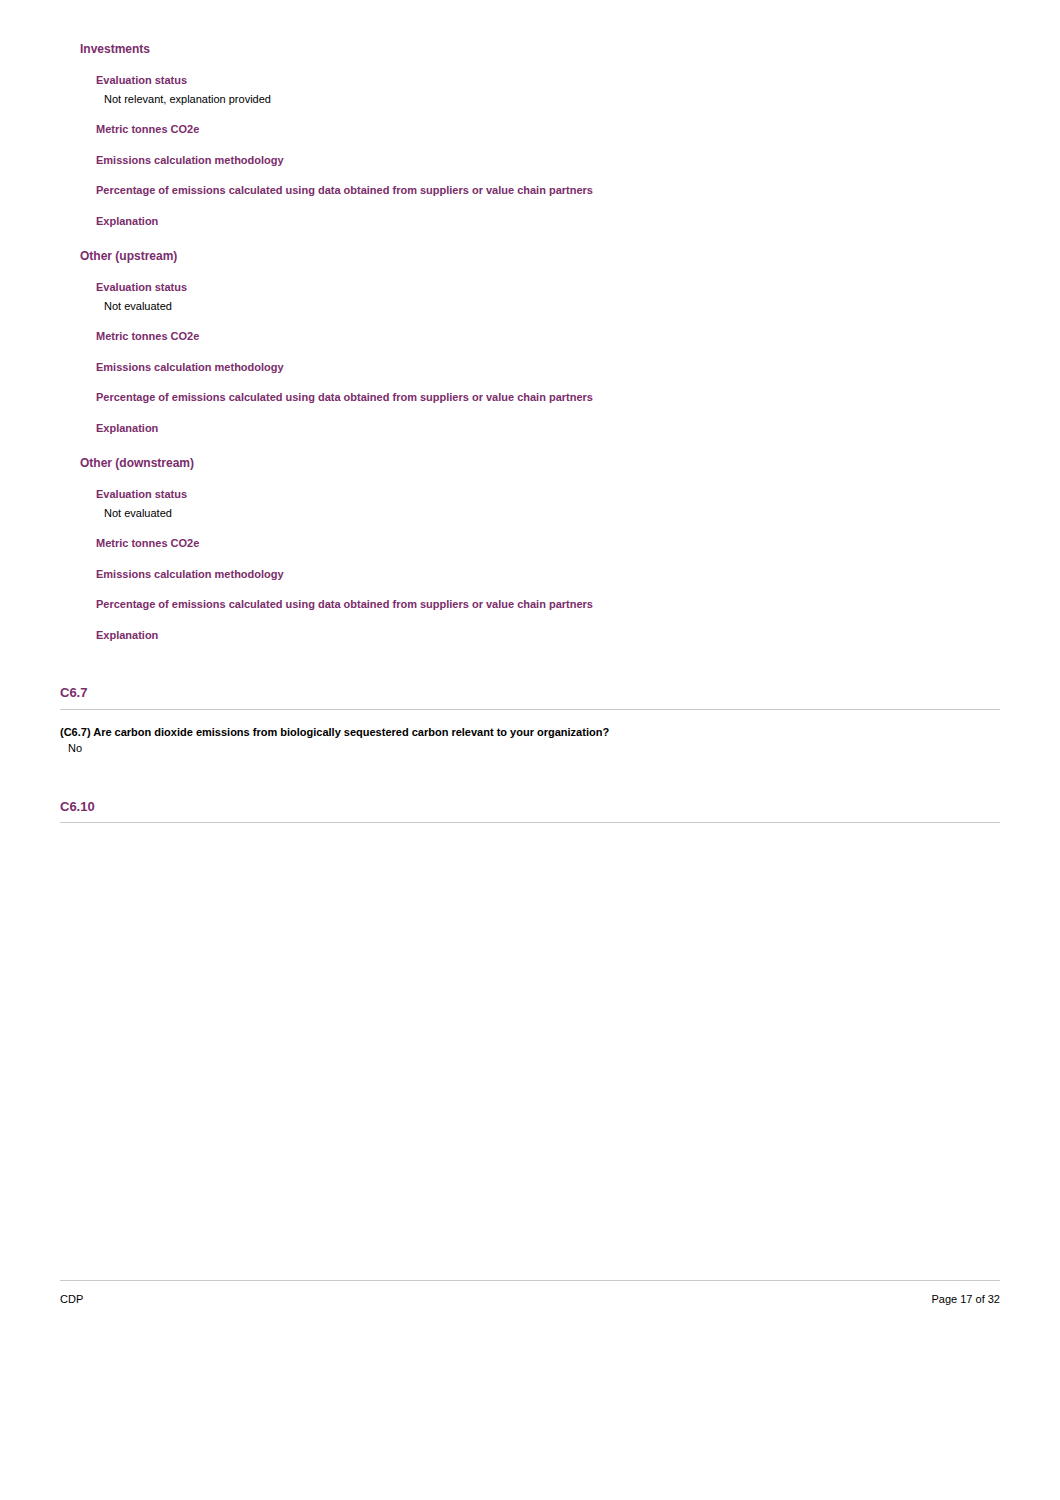Investments
Evaluation status
Not relevant, explanation provided
Metric tonnes CO2e
Emissions calculation methodology
Percentage of emissions calculated using data obtained from suppliers or value chain partners
Explanation
Other (upstream)
Evaluation status
Not evaluated
Metric tonnes CO2e
Emissions calculation methodology
Percentage of emissions calculated using data obtained from suppliers or value chain partners
Explanation
Other (downstream)
Evaluation status
Not evaluated
Metric tonnes CO2e
Emissions calculation methodology
Percentage of emissions calculated using data obtained from suppliers or value chain partners
Explanation
C6.7
(C6.7) Are carbon dioxide emissions from biologically sequestered carbon relevant to your organization?
No
C6.10
CDP Page 17 of 32